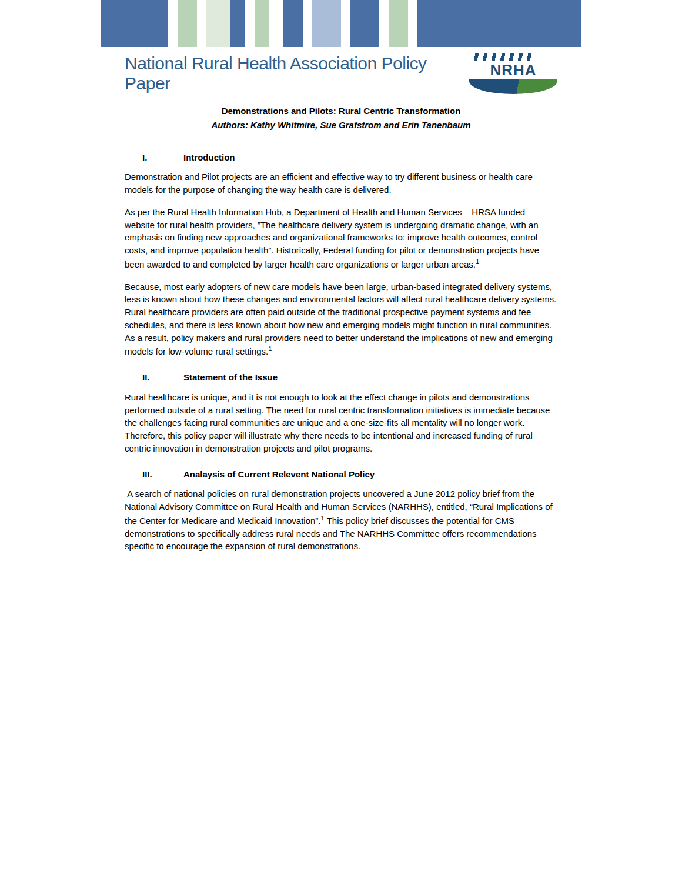National Rural Health Association Policy Paper
NRHA
Demonstrations and Pilots: Rural Centric Transformation
Authors: Kathy Whitmire, Sue Grafstrom and Erin Tanenbaum
I. Introduction
Demonstration and Pilot projects are an efficient and effective way to try different business or health care models for the purpose of changing the way health care is delivered.
As per the Rural Health Information Hub, a Department of Health and Human Services – HRSA funded website for rural health providers, ”The healthcare delivery system is undergoing dramatic change, with an emphasis on finding new approaches and organizational frameworks to: improve health outcomes, control costs, and improve population health”. Historically, Federal funding for pilot or demonstration projects have been awarded to and completed by larger health care organizations or larger urban areas.1
Because, most early adopters of new care models have been large, urban-based integrated delivery systems, less is known about how these changes and environmental factors will affect rural healthcare delivery systems. Rural healthcare providers are often paid outside of the traditional prospective payment systems and fee schedules, and there is less known about how new and emerging models might function in rural communities. As a result, policy makers and rural providers need to better understand the implications of new and emerging models for low-volume rural settings.1
II. Statement of the Issue
Rural healthcare is unique, and it is not enough to look at the effect change in pilots and demonstrations performed outside of a rural setting. The need for rural centric transformation initiatives is immediate because the challenges facing rural communities are unique and a one-size-fits all mentality will no longer work. Therefore, this policy paper will illustrate why there needs to be intentional and increased funding of rural centric innovation in demonstration projects and pilot programs.
III. Analaysis of Current Relevent National Policy
A search of national policies on rural demonstration projects uncovered a June 2012 policy brief from the National Advisory Committee on Rural Health and Human Services (NARHHS), entitled, “Rural Implications of the Center for Medicare and Medicaid Innovation”.1 This policy brief discusses the potential for CMS demonstrations to specifically address rural needs and The NARHHS Committee offers recommendations specific to encourage the expansion of rural demonstrations.